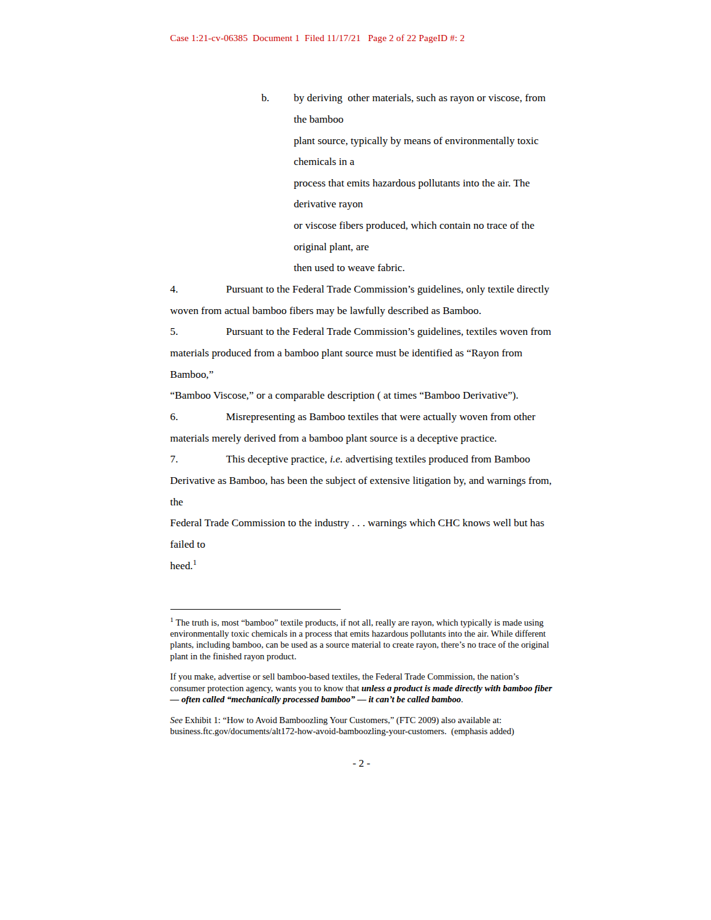Case 1:21-cv-06385 Document 1 Filed 11/17/21 Page 2 of 22 PageID #: 2
b.
by deriving other materials, such as rayon or viscose, from the bamboo
plant source, typically by means of environmentally toxic chemicals in a
process that emits hazardous pollutants into the air. The derivative rayon
or viscose fibers produced, which contain no trace of the original plant, are
then used to weave fabric.
4.
Pursuant to the Federal Trade Commission’s guidelines, only textile directly
woven from actual bamboo fibers may be lawfully described as Bamboo.
5.
Pursuant to the Federal Trade Commission’s guidelines, textiles woven from
materials produced from a bamboo plant source must be identified as “Rayon from Bamboo,”
“Bamboo Viscose,” or a comparable description ( at times “Bamboo Derivative”).
6.
Misrepresenting as Bamboo textiles that were actually woven from other
materials merely derived from a bamboo plant source is a deceptive practice.
7.
This deceptive practice, i.e. advertising textiles produced from Bamboo
Derivative as Bamboo, has been the subject of extensive litigation by, and warnings from, the
Federal Trade Commission to the industry . . . warnings which CHC knows well but has failed to
heed.1
1 The truth is, most “bamboo” textile products, if not all, really are rayon, which typically is made using environmentally toxic chemicals in a process that emits hazardous pollutants into the air. While different plants, including bamboo, can be used as a source material to create rayon, there’s no trace of the original plant in the finished rayon product.
If you make, advertise or sell bamboo-based textiles, the Federal Trade Commission, the nation’s consumer protection agency, wants you to know that unless a product is made directly with bamboo fiber — often called “mechanically processed bamboo” — it can’t be called bamboo.
See Exhibit 1: “How to Avoid Bamboozling Your Customers,” (FTC 2009) also available at: business.ftc.gov/documents/alt172-how-avoid-bamboozling-your-customers. (emphasis added)
- 2 -